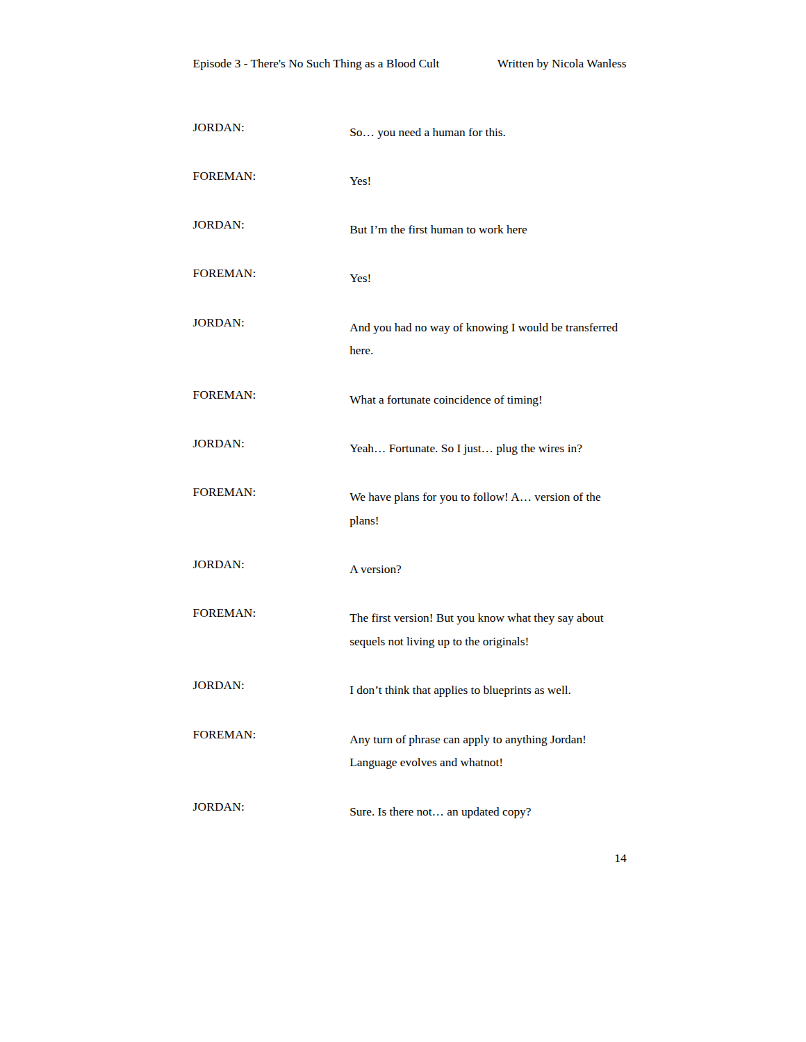Episode 3 - There's No Such Thing as a Blood Cult Written by Nicola Wanless
Jordan:
So… you need a human for this.
Foreman:
Yes!
Jordan:
But I’m the first human to work here
Foreman:
Yes!
Jordan:
And you had no way of knowing I would be transferred here.
Foreman:
What a fortunate coincidence of timing!
Jordan:
Yeah… Fortunate. So I just… plug the wires in?
Foreman:
We have plans for you to follow! A… version of the plans!
Jordan:
A version?
Foreman:
The first version! But you know what they say about sequels not living up to the originals!
Jordan:
I don’t think that applies to blueprints as well.
Foreman:
Any turn of phrase can apply to anything Jordan! Language evolves and whatnot!
Jordan:
Sure. Is there not… an updated copy?
14